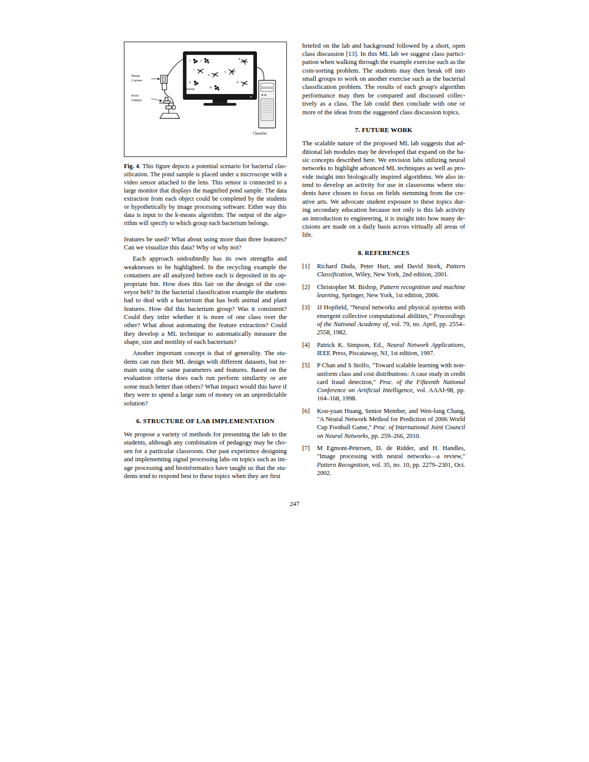1 2 4 7 3 5 6 8 9 Display Image Capture Pond Sample Classifier
Fig. 4. This figure depicts a potential scenario for bacterial classification. The pond sample is placed under a microscope with a video sensor attached to the lens. This sensor is connected to a large monitor that displays the magnified pond sample. The data extraction from each object could be completed by the students or hypothetically by image processing software. Either way this data is input to the k-means algorithm. The output of the algorithm will specify to which group each bacterium belongs.
features be used? What about using more than three features? Can we visualize this data? Why or why not?
Each approach undoubtedly has its own strengths and weaknesses to be highlighted. In the recycling example the containers are all analyzed before each is deposited in its appropriate bin. How does this fair on the design of the conveyor belt? In the bacterial classification example the students had to deal with a bacterium that has both animal and plant features. How did this bacterium group? Was it consistent? Could they infer whether it is more of one class over the other? What about automating the feature extraction? Could they develop a ML technique to automatically measure the shape, size and motility of each bacterium?
Another important concept is that of generality. The students can run their ML design with different datasets, but remain using the same parameters and features. Based on the evaluation criteria does each run perform similarity or are some much better than others? What impact would this have if they were to spend a large sum of money on an unpredictable solution?
6. Structure of Lab Implementation
We propose a variety of methods for presenting the lab to the students, although any combination of pedagogy may be chosen for a particular classroom. Our past experience designing and implementing signal processing labs on topics such as image processing and bioinformatics have taught us that the students tend to respond best to these topics when they are first
briefed on the lab and background followed by a short, open class discussion [13]. In this ML lab we suggest class participation when walking through the example exercise such as the coin-sorting problem. The students may then break off into small groups to work on another exercise such as the bacterial classification problem. The results of each group's algorithm performance may then be compared and discussed collectively as a class. The lab could then conclude with one or more of the ideas from the suggested class discussion topics.
7. Future Work
The scalable nature of the proposed ML lab suggests that additional lab modules may be developed that expand on the basic concepts described here. We envision labs utilizing neural networks to highlight advanced ML techniques as well as provide insight into biologically inspired algorithms. We also intend to develop an activity for use in classrooms where students have chosen to focus on fields stemming from the creative arts. We advocate student exposure to these topics during secondary education because not only is this lab activity an introduction to engineering, it is insight into how many decisions are made on a daily basis across virtually all areas of life.
8. References
Richard Duda, Peter Hart, and David Stork, Pattern Classification, Wiley, New York, 2nd edition, 2001.
Christopher M. Bishop, Pattern recognition and machine learning, Springer, New York, 1st edition, 2006.
JJ Hopfield, "Neural networks and physical systems with emergent collective computational abilities," Proceedings of the National Academy of, vol. 79, no. April, pp. 2554–2558, 1982.
Patrick K. Simpson, Ed., Neural Network Applications, IEEE Press, Piscataway, NJ, 1st edition, 1997.
P Chan and S Stolfo, "Toward scalable learning with non-uniform class and cost distributions: A case study in credit card fraud detection," Proc. of the Fifteenth National Conference on Artificial Intelligence, vol. AAAI-98, pp. 164–168, 1998.
Kou-yuan Huang, Senior Member, and Wen-lung Chang, "A Neural Network Method for Prediction of 2006 World Cup Football Game," Proc. of International Joint Council on Neural Networks, pp. 259–266, 2010.
M Egmont-Petersen, D. de Ridder, and H. Handles, "Image processing with neural networks—a review," Pattern Recognition, vol. 35, no. 10, pp. 2279–2301, Oct. 2002.
247